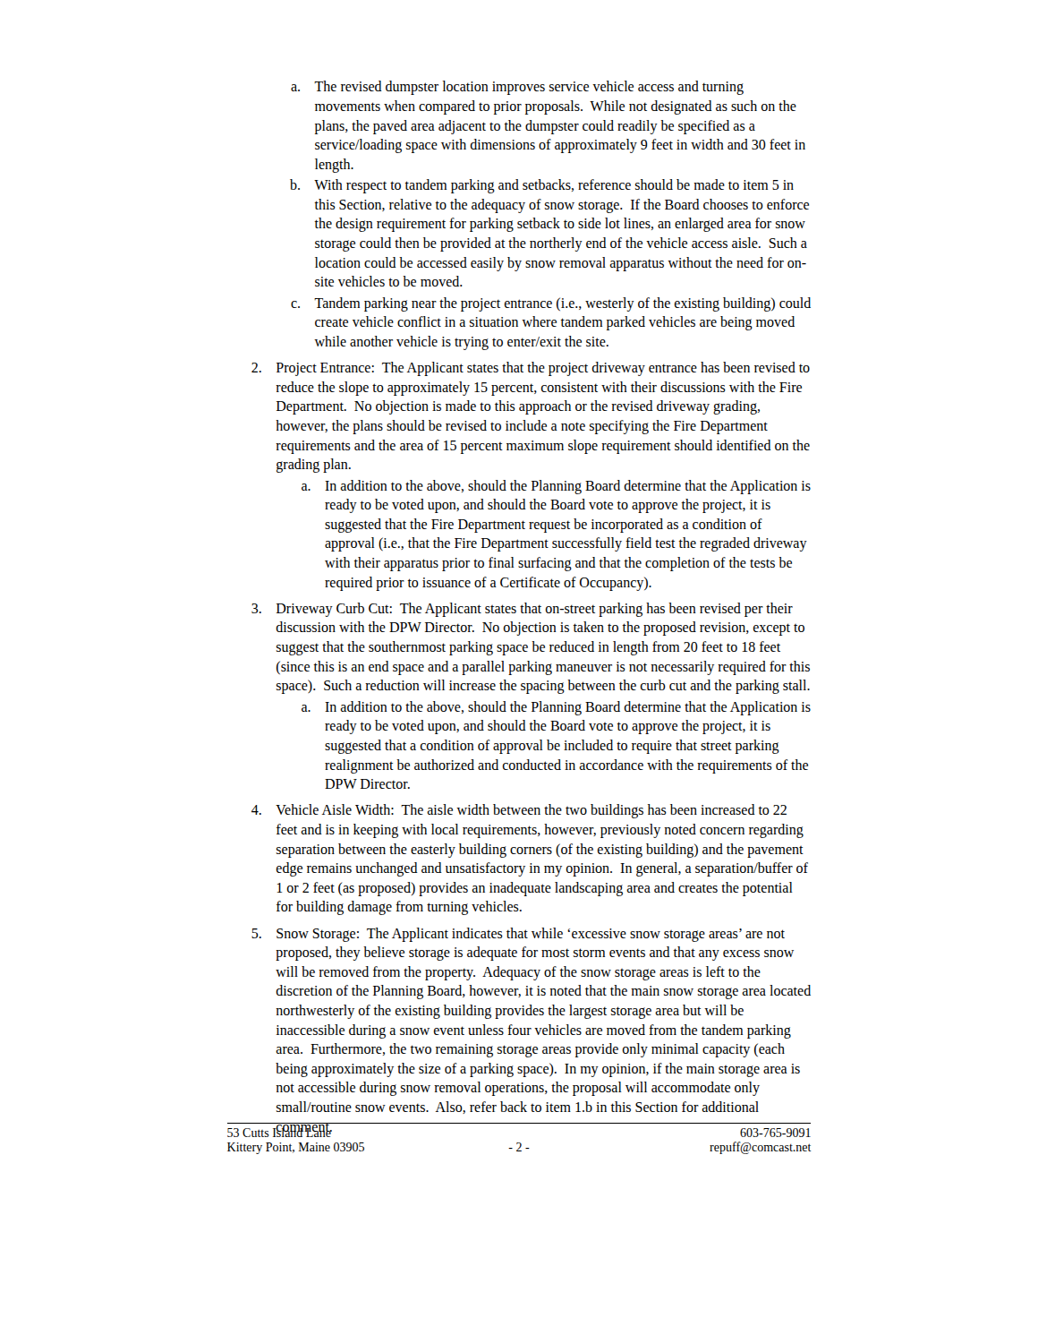The revised dumpster location improves service vehicle access and turning movements when compared to prior proposals. While not designated as such on the plans, the paved area adjacent to the dumpster could readily be specified as a service/loading space with dimensions of approximately 9 feet in width and 30 feet in length.
With respect to tandem parking and setbacks, reference should be made to item 5 in this Section, relative to the adequacy of snow storage. If the Board chooses to enforce the design requirement for parking setback to side lot lines, an enlarged area for snow storage could then be provided at the northerly end of the vehicle access aisle. Such a location could be accessed easily by snow removal apparatus without the need for on-site vehicles to be moved.
Tandem parking near the project entrance (i.e., westerly of the existing building) could create vehicle conflict in a situation where tandem parked vehicles are being moved while another vehicle is trying to enter/exit the site.
Project Entrance: The Applicant states that the project driveway entrance has been revised to reduce the slope to approximately 15 percent, consistent with their discussions with the Fire Department. No objection is made to this approach or the revised driveway grading, however, the plans should be revised to include a note specifying the Fire Department requirements and the area of 15 percent maximum slope requirement should identified on the grading plan.
In addition to the above, should the Planning Board determine that the Application is ready to be voted upon, and should the Board vote to approve the project, it is suggested that the Fire Department request be incorporated as a condition of approval (i.e., that the Fire Department successfully field test the regraded driveway with their apparatus prior to final surfacing and that the completion of the tests be required prior to issuance of a Certificate of Occupancy).
Driveway Curb Cut: The Applicant states that on-street parking has been revised per their discussion with the DPW Director. No objection is taken to the proposed revision, except to suggest that the southernmost parking space be reduced in length from 20 feet to 18 feet (since this is an end space and a parallel parking maneuver is not necessarily required for this space). Such a reduction will increase the spacing between the curb cut and the parking stall.
In addition to the above, should the Planning Board determine that the Application is ready to be voted upon, and should the Board vote to approve the project, it is suggested that a condition of approval be included to require that street parking realignment be authorized and conducted in accordance with the requirements of the DPW Director.
Vehicle Aisle Width: The aisle width between the two buildings has been increased to 22 feet and is in keeping with local requirements, however, previously noted concern regarding separation between the easterly building corners (of the existing building) and the pavement edge remains unchanged and unsatisfactory in my opinion. In general, a separation/buffer of 1 or 2 feet (as proposed) provides an inadequate landscaping area and creates the potential for building damage from turning vehicles.
Snow Storage: The Applicant indicates that while ‘excessive snow storage areas’ are not proposed, they believe storage is adequate for most storm events and that any excess snow will be removed from the property. Adequacy of the snow storage areas is left to the discretion of the Planning Board, however, it is noted that the main snow storage area located northwesterly of the existing building provides the largest storage area but will be inaccessible during a snow event unless four vehicles are moved from the tandem parking area. Furthermore, the two remaining storage areas provide only minimal capacity (each being approximately the size of a parking space). In my opinion, if the main storage area is not accessible during snow removal operations, the proposal will accommodate only small/routine snow events. Also, refer back to item 1.b in this Section for additional comment.
| 53 Cutts Island Lane | | 603-765-9091 |
| Kittery Point, Maine 03905 | - 2 - | repuff@comcast.net |